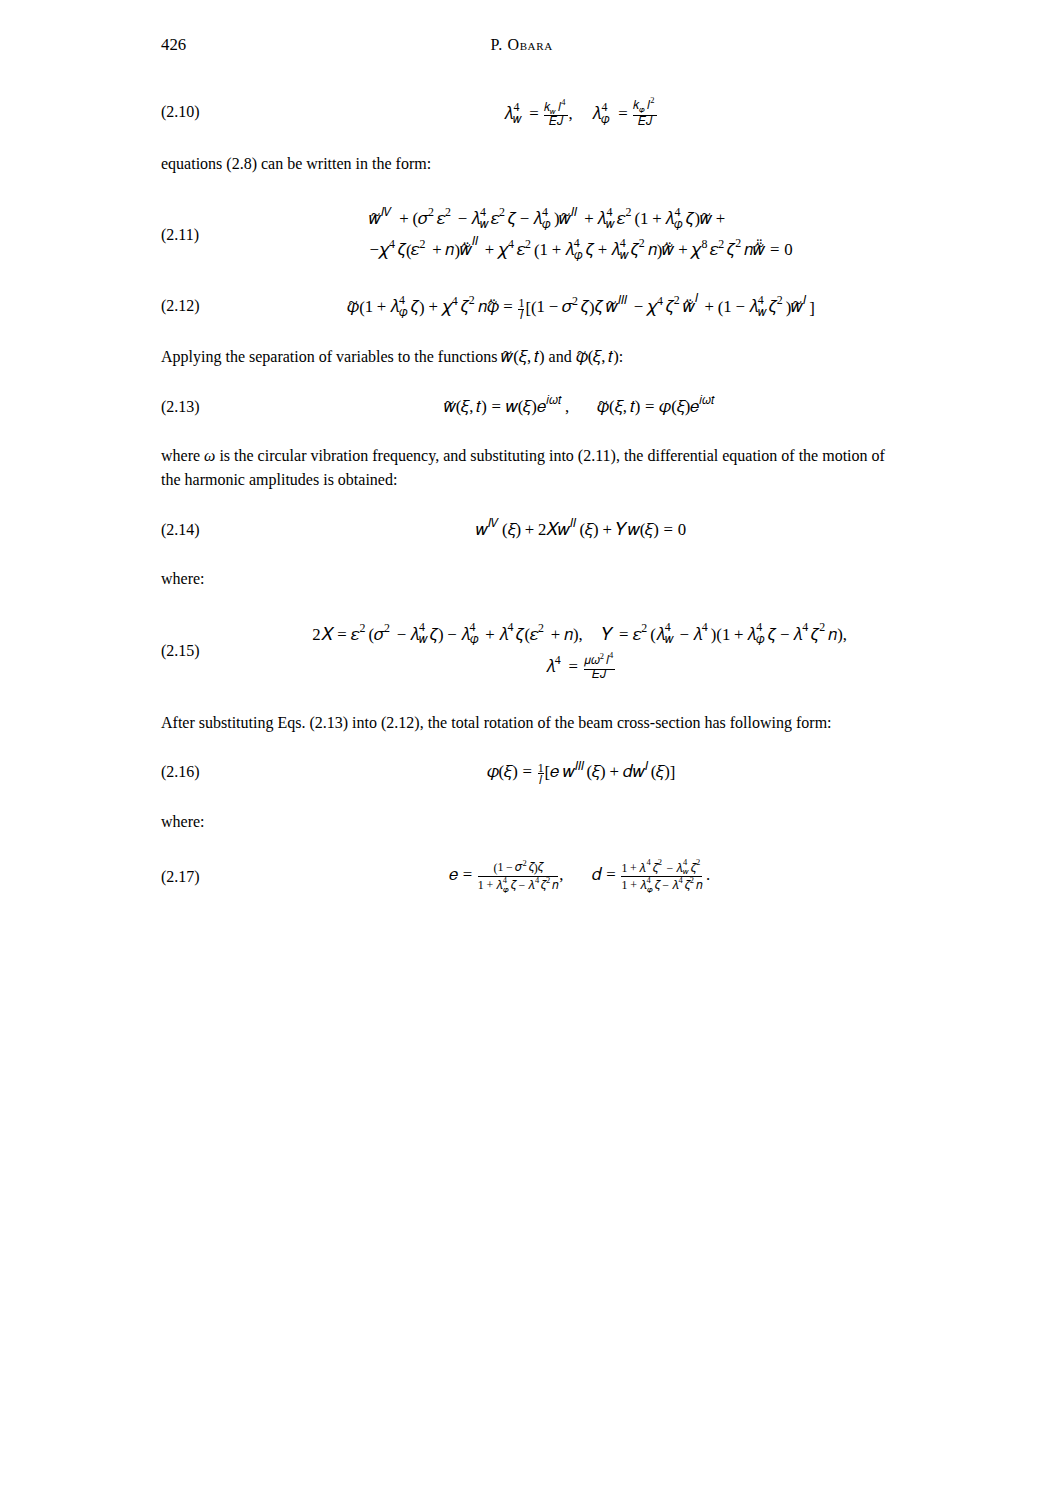426 P. Obara
(2.10) λw4 = kwl4 EJ , λφ4 = kφl2 EJ
equations (2.8) can be written in the form:
(2.11)
w~IV + ( σ2ε2 − λw4ε2ζ − λφ4 ) w~II + λw4ε2 (1+λφ4ζ) w~ +
− χ4ζ (ε2+n) w~¨II + χ4ε2 (1+λφ4ζ+λw4ζ2n) w~¨ + χ8ε2ζ2n w~¨¨ =0
(2.12) φ~ (1+λφ4ζ) + χ4ζ2n φ~¨ = 1l [ (1−σ2ζ) ζ w~III − χ4ζ2 w~¨I + (1−λw4ζ2) w~I ]
Applying the separation of variables to the functions w~(ξ,t) and φ~(ξ,t):
(2.13) w~ (ξ,t) = w(ξ) eiωt , φ~ (ξ,t) = φ(ξ) eiωt
where ω is the circular vibration frequency, and substituting into (2.11), the differential equation of the motion of the harmonic amplitudes is obtained:
(2.14) wIV (ξ) + 2X wII (ξ) + Yw (ξ) =0
where:
(2.15)
2X= ε2 (σ2−λw4ζ) − λφ4 + λ4ζ (ε2+n) , Y= ε2 (λw4−λ4) (1+λφ4ζ−λ4ζ2n) ,
λ4 = μω2l4 EJ
After substituting Eqs. (2.13) into (2.12), the total rotation of the beam cross-section has following form:
(2.16) φ(ξ) = 1l [ e wIII (ξ) + d wI (ξ) ]
where:
(2.17) e= (1−σ2ζ) ζ 1+λφ4ζ−λ4ζ2n , d= 1+λ4ζ2−λw4ζ2 1+λφ4ζ−λ4ζ2n .